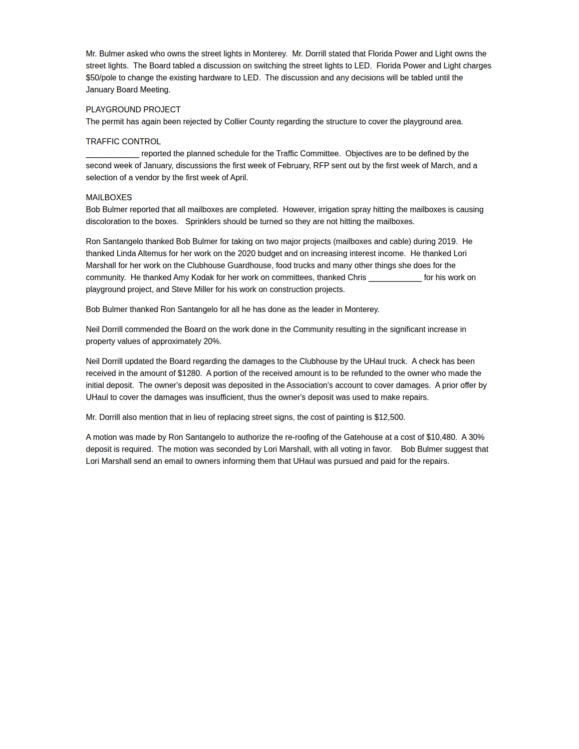Mr. Bulmer asked who owns the street lights in Monterey. Mr. Dorrill stated that Florida Power and Light owns the street lights. The Board tabled a discussion on switching the street lights to LED. Florida Power and Light charges $50/pole to change the existing hardware to LED. The discussion and any decisions will be tabled until the January Board Meeting.
PLAYGROUND PROJECT
The permit has again been rejected by Collier County regarding the structure to cover the playground area.
TRAFFIC CONTROL
____________ reported the planned schedule for the Traffic Committee. Objectives are to be defined by the second week of January, discussions the first week of February, RFP sent out by the first week of March, and a selection of a vendor by the first week of April.
MAILBOXES
Bob Bulmer reported that all mailboxes are completed. However, irrigation spray hitting the mailboxes is causing discoloration to the boxes. Sprinklers should be turned so they are not hitting the mailboxes.
Ron Santangelo thanked Bob Bulmer for taking on two major projects (mailboxes and cable) during 2019. He thanked Linda Altemus for her work on the 2020 budget and on increasing interest income. He thanked Lori Marshall for her work on the Clubhouse Guardhouse, food trucks and many other things she does for the community. He thanked Amy Kodak for her work on committees, thanked Chris ____________ for his work on playground project, and Steve Miller for his work on construction projects.
Bob Bulmer thanked Ron Santangelo for all he has done as the leader in Monterey.
Neil Dorrill commended the Board on the work done in the Community resulting in the significant increase in property values of approximately 20%.
Neil Dorrill updated the Board regarding the damages to the Clubhouse by the UHaul truck. A check has been received in the amount of $1280. A portion of the received amount is to be refunded to the owner who made the initial deposit. The owner's deposit was deposited in the Association's account to cover damages. A prior offer by UHaul to cover the damages was insufficient, thus the owner's deposit was used to make repairs.
Mr. Dorrill also mention that in lieu of replacing street signs, the cost of painting is $12,500.
A motion was made by Ron Santangelo to authorize the re-roofing of the Gatehouse at a cost of $10,480. A 30% deposit is required. The motion was seconded by Lori Marshall, with all voting in favor. Bob Bulmer suggest that Lori Marshall send an email to owners informing them that UHaul was pursued and paid for the repairs.